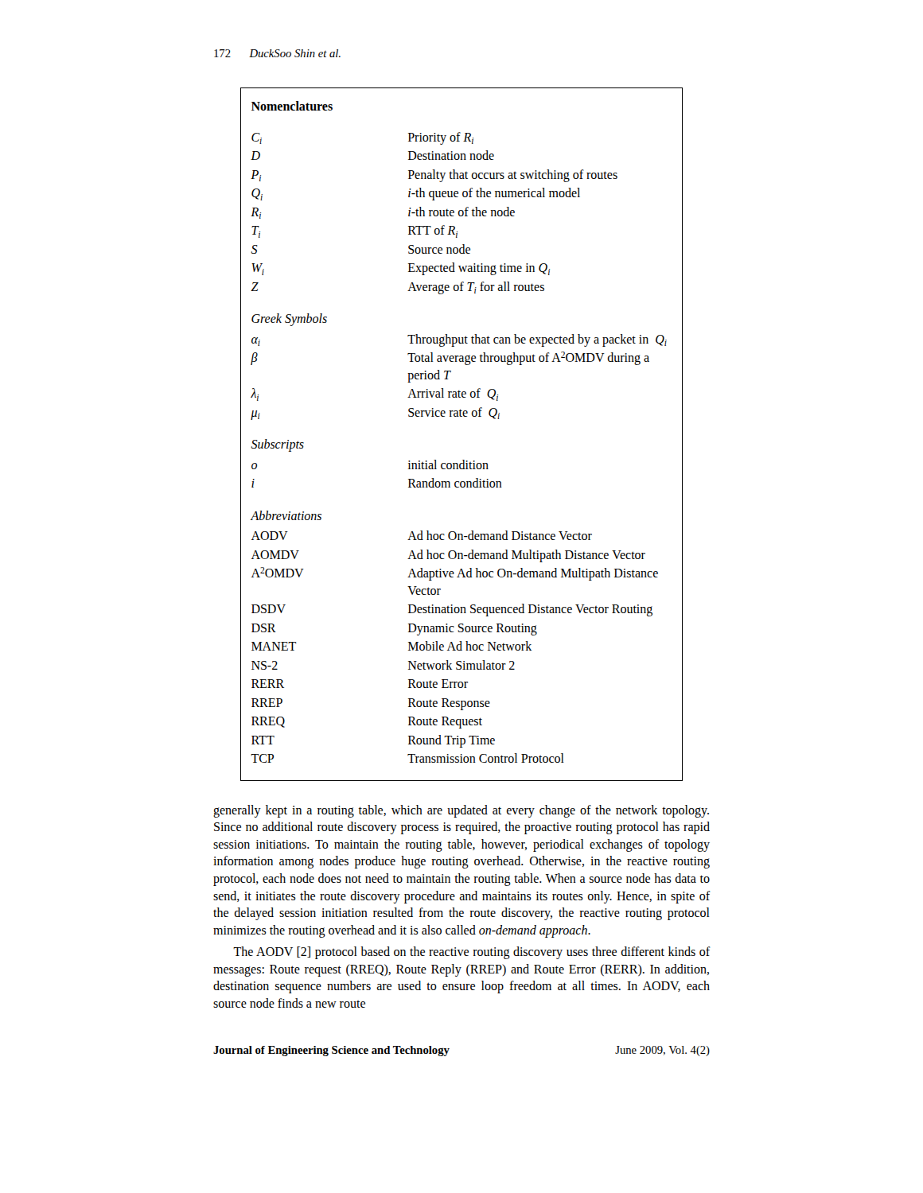172 DuckSoo Shin et al.
Nomenclatures
| C i | Priority of R i |
| D | Destination node |
| P i | Penalty that occurs at switching of routes |
| Q i | i -th queue of the numerical model |
| R i | i -th route of the node |
| T i | RTT of R i |
| S | Source node |
| W i | Expected waiting time in Q i |
| Z | Average of T i for all routes |
| Greek Symbols |
| α i | Throughput that can be expected by a packet in Q i |
| β | Total average throughput of A 2 OMDV during a period T |
| λ i | Arrival rate of Q i |
| μ i | Service rate of Q i |
| Subscripts |
| o | initial condition |
| i | Random condition |
| Abbreviations |
| AODV | Ad hoc On-demand Distance Vector |
| AOMDV | Ad hoc On-demand Multipath Distance Vector |
| A 2 OMDV | Adaptive Ad hoc On-demand Multipath Distance Vector |
| DSDV | Destination Sequenced Distance Vector Routing |
| DSR | Dynamic Source Routing |
| MANET | Mobile Ad hoc Network |
| NS-2 | Network Simulator 2 |
| RERR | Route Error |
| RREP | Route Response |
| RREQ | Route Request |
| RTT | Round Trip Time |
| TCP | Transmission Control Protocol |
generally kept in a routing table, which are updated at every change of the network topology. Since no additional route discovery process is required, the proactive routing protocol has rapid session initiations. To maintain the routing table, however, periodical exchanges of topology information among nodes produce huge routing overhead. Otherwise, in the reactive routing protocol, each node does not need to maintain the routing table. When a source node has data to send, it initiates the route discovery procedure and maintains its routes only. Hence, in spite of the delayed session initiation resulted from the route discovery, the reactive routing protocol minimizes the routing overhead and it is also called on-demand approach.
The AODV [2] protocol based on the reactive routing discovery uses three different kinds of messages: Route request (RREQ), Route Reply (RREP) and Route Error (RERR). In addition, destination sequence numbers are used to ensure loop freedom at all times. In AODV, each source node finds a new route
Journal of Engineering Science and Technology June 2009, Vol. 4(2)